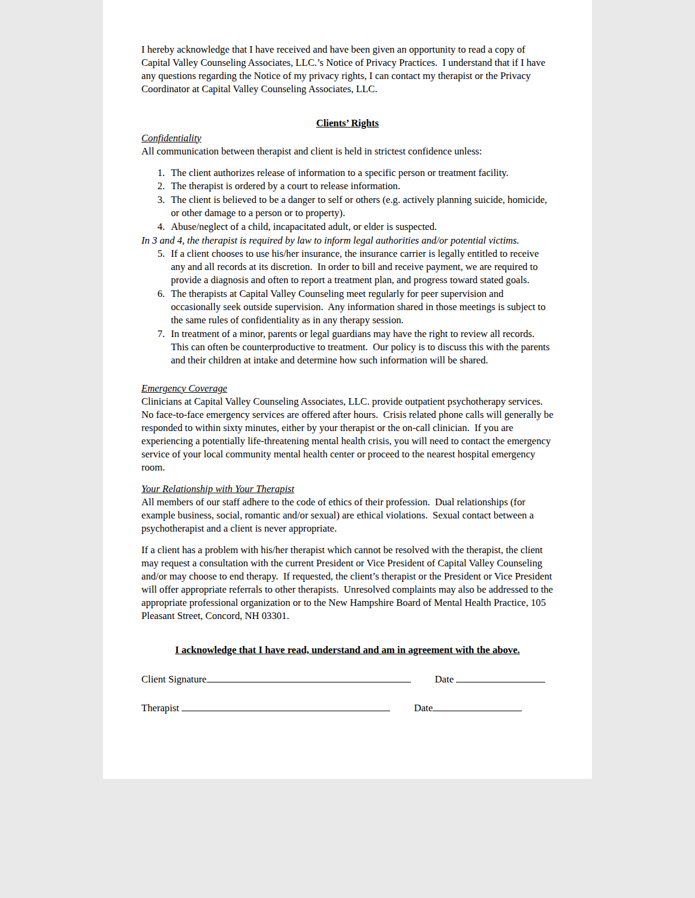I hereby acknowledge that I have received and have been given an opportunity to read a copy of Capital Valley Counseling Associates, LLC.’s Notice of Privacy Practices. I understand that if I have any questions regarding the Notice of my privacy rights, I can contact my therapist or the Privacy Coordinator at Capital Valley Counseling Associates, LLC.
Clients’ Rights
Confidentiality
All communication between therapist and client is held in strictest confidence unless:
The client authorizes release of information to a specific person or treatment facility.
The therapist is ordered by a court to release information.
The client is believed to be a danger to self or others (e.g. actively planning suicide, homicide, or other damage to a person or to property).
Abuse/neglect of a child, incapacitated adult, or elder is suspected.
In 3 and 4, the therapist is required by law to inform legal authorities and/or potential victims.
If a client chooses to use his/her insurance, the insurance carrier is legally entitled to receive any and all records at its discretion. In order to bill and receive payment, we are required to provide a diagnosis and often to report a treatment plan, and progress toward stated goals.
The therapists at Capital Valley Counseling meet regularly for peer supervision and occasionally seek outside supervision. Any information shared in those meetings is subject to the same rules of confidentiality as in any therapy session.
In treatment of a minor, parents or legal guardians may have the right to review all records. This can often be counterproductive to treatment. Our policy is to discuss this with the parents and their children at intake and determine how such information will be shared.
Emergency Coverage
Clinicians at Capital Valley Counseling Associates, LLC. provide outpatient psychotherapy services. No face-to-face emergency services are offered after hours. Crisis related phone calls will generally be responded to within sixty minutes, either by your therapist or the on-call clinician. If you are experiencing a potentially life-threatening mental health crisis, you will need to contact the emergency service of your local community mental health center or proceed to the nearest hospital emergency room.
Your Relationship with Your Therapist
All members of our staff adhere to the code of ethics of their profession. Dual relationships (for example business, social, romantic and/or sexual) are ethical violations. Sexual contact between a psychotherapist and a client is never appropriate.
If a client has a problem with his/her therapist which cannot be resolved with the therapist, the client may request a consultation with the current President or Vice President of Capital Valley Counseling and/or may choose to end therapy. If requested, the client’s therapist or the President or Vice President will offer appropriate referrals to other therapists. Unresolved complaints may also be addressed to the appropriate professional organization or to the New Hampshire Board of Mental Health Practice, 105 Pleasant Street, Concord, NH 03301.
I acknowledge that I have read, understand and am in agreement with the above.
Client Signature Date
Therapist Date